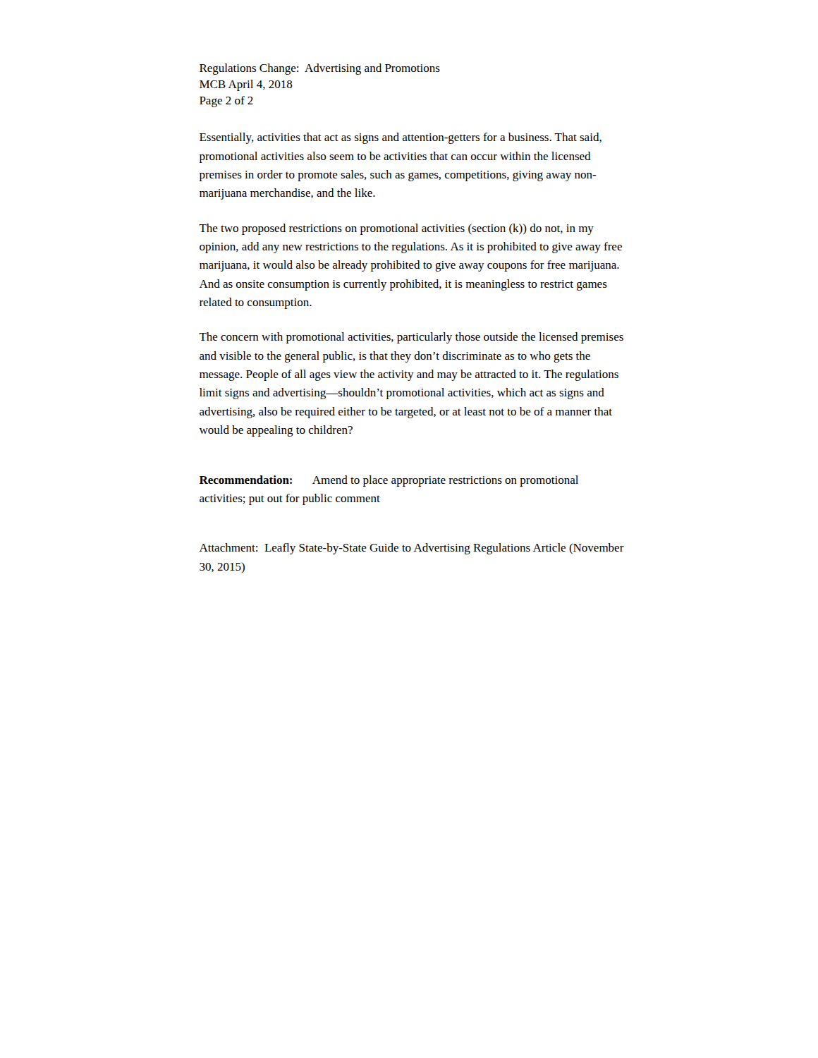Regulations Change: Advertising and Promotions
MCB April 4, 2018
Page 2 of 2
Essentially, activities that act as signs and attention-getters for a business. That said, promotional activities also seem to be activities that can occur within the licensed premises in order to promote sales, such as games, competitions, giving away non-marijuana merchandise, and the like.
The two proposed restrictions on promotional activities (section (k)) do not, in my opinion, add any new restrictions to the regulations. As it is prohibited to give away free marijuana, it would also be already prohibited to give away coupons for free marijuana. And as onsite consumption is currently prohibited, it is meaningless to restrict games related to consumption.
The concern with promotional activities, particularly those outside the licensed premises and visible to the general public, is that they don’t discriminate as to who gets the message. People of all ages view the activity and may be attracted to it. The regulations limit signs and advertising—shouldn’t promotional activities, which act as signs and advertising, also be required either to be targeted, or at least not to be of a manner that would be appealing to children?
Recommendation: Amend to place appropriate restrictions on promotional activities; put out for public comment
Attachment: Leafly State-by-State Guide to Advertising Regulations Article (November 30, 2015)